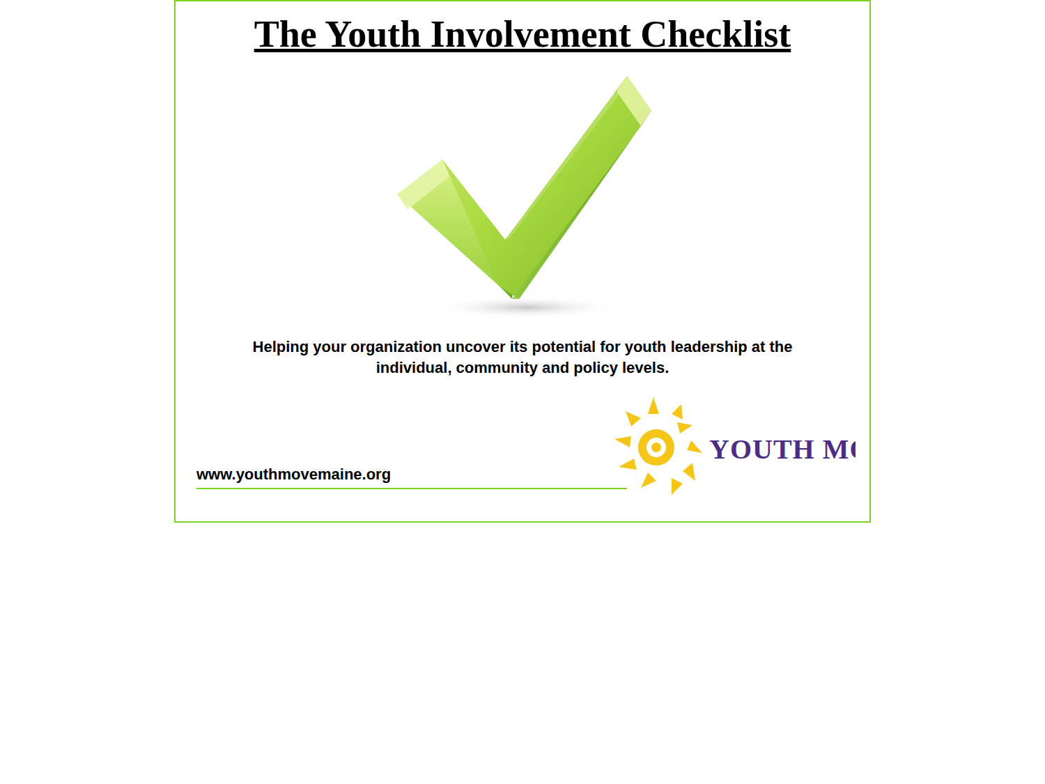The Youth Involvement Checklist
Helping your organization uncover its potential for youth leadership at the individual, community and policy levels.
www.youthmovemaine.org
YOUTH MOVE